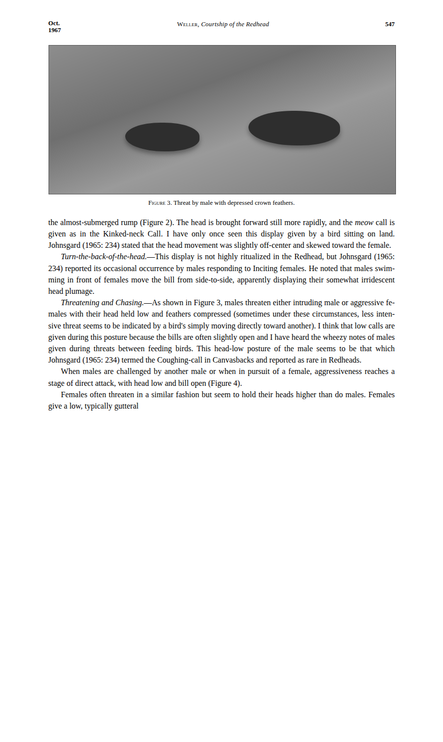Oct.
1967
Weller, Courtship of the Redhead
547
Figure 3. Threat by male with depressed crown feathers.
the almost-submerged rump (Figure 2). The head is brought forward still more rapidly, and the meow call is given as in the Kinked-neck Call. I have only once seen this display given by a bird sitting on land. Johnsgard (1965: 234) stated that the head movement was slightly off-center and skewed toward the female.
Turn-the-back-of-the-head.—This display is not highly ritualized in the Redhead, but Johnsgard (1965: 234) reported its occasional occurrence by males responding to Inciting females. He noted that males swimming in front of females move the bill from side-to-side, apparently displaying their somewhat irridescent head plumage.
Threatening and Chasing.—As shown in Figure 3, males threaten either intruding male or aggressive females with their head held low and feathers compressed (sometimes under these circumstances, less intensive threat seems to be indicated by a bird's simply moving directly toward another). I think that low calls are given during this posture because the bills are often slightly open and I have heard the wheezy notes of males given during threats between feeding birds. This head-low posture of the male seems to be that which Johnsgard (1965: 234) termed the Coughing-call in Canvasbacks and reported as rare in Redheads.
When males are challenged by another male or when in pursuit of a female, aggressiveness reaches a stage of direct attack, with head low and bill open (Figure 4).
Females often threaten in a similar fashion but seem to hold their heads higher than do males. Females give a low, typically gutteral